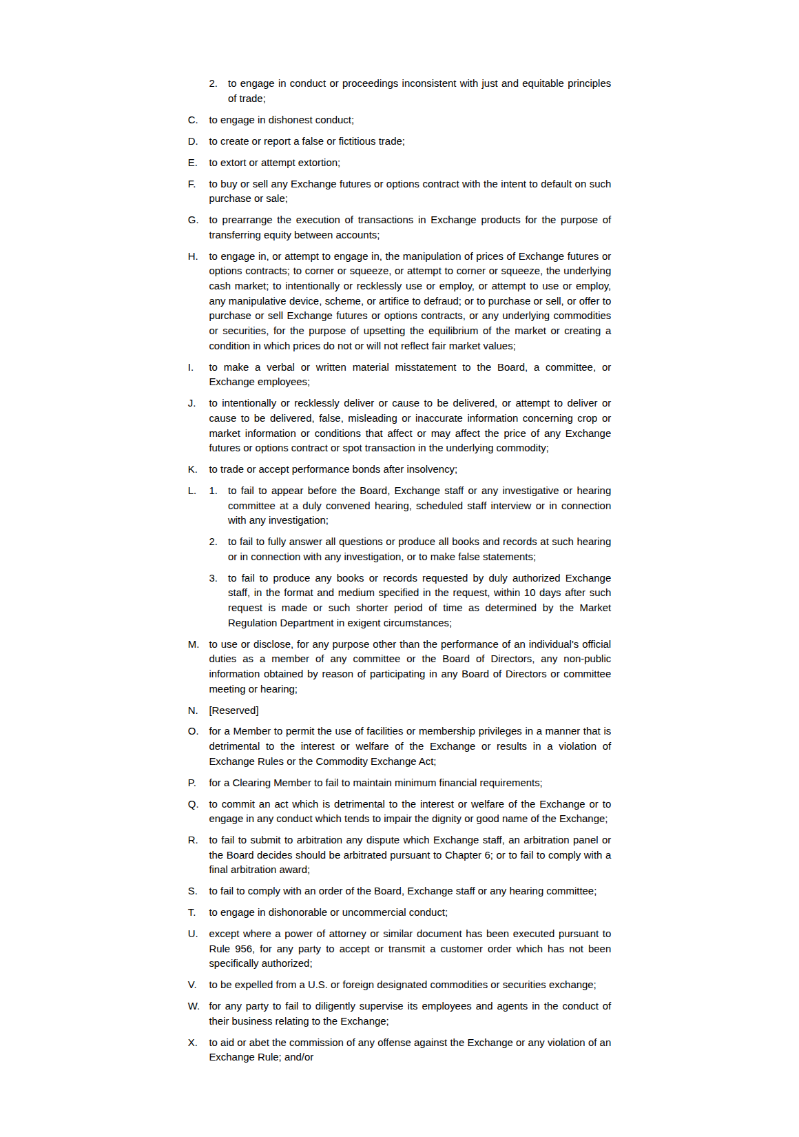2. to engage in conduct or proceedings inconsistent with just and equitable principles of trade;
C. to engage in dishonest conduct;
D. to create or report a false or fictitious trade;
E. to extort or attempt extortion;
F. to buy or sell any Exchange futures or options contract with the intent to default on such purchase or sale;
G. to prearrange the execution of transactions in Exchange products for the purpose of transferring equity between accounts;
H. to engage in, or attempt to engage in, the manipulation of prices of Exchange futures or options contracts; to corner or squeeze, or attempt to corner or squeeze, the underlying cash market; to intentionally or recklessly use or employ, or attempt to use or employ, any manipulative device, scheme, or artifice to defraud; or to purchase or sell, or offer to purchase or sell Exchange futures or options contracts, or any underlying commodities or securities, for the purpose of upsetting the equilibrium of the market or creating a condition in which prices do not or will not reflect fair market values;
I. to make a verbal or written material misstatement to the Board, a committee, or Exchange employees;
J. to intentionally or recklessly deliver or cause to be delivered, or attempt to deliver or cause to be delivered, false, misleading or inaccurate information concerning crop or market information or conditions that affect or may affect the price of any Exchange futures or options contract or spot transaction in the underlying commodity;
K. to trade or accept performance bonds after insolvency;
L.
1. to fail to appear before the Board, Exchange staff or any investigative or hearing committee at a duly convened hearing, scheduled staff interview or in connection with any investigation;
2. to fail to fully answer all questions or produce all books and records at such hearing or in connection with any investigation, or to make false statements;
3. to fail to produce any books or records requested by duly authorized Exchange staff, in the format and medium specified in the request, within 10 days after such request is made or such shorter period of time as determined by the Market Regulation Department in exigent circumstances;
M. to use or disclose, for any purpose other than the performance of an individual's official duties as a member of any committee or the Board of Directors, any non-public information obtained by reason of participating in any Board of Directors or committee meeting or hearing;
N. [Reserved]
O. for a Member to permit the use of facilities or membership privileges in a manner that is detrimental to the interest or welfare of the Exchange or results in a violation of Exchange Rules or the Commodity Exchange Act;
P. for a Clearing Member to fail to maintain minimum financial requirements;
Q. to commit an act which is detrimental to the interest or welfare of the Exchange or to engage in any conduct which tends to impair the dignity or good name of the Exchange;
R. to fail to submit to arbitration any dispute which Exchange staff, an arbitration panel or the Board decides should be arbitrated pursuant to Chapter 6; or to fail to comply with a final arbitration award;
S. to fail to comply with an order of the Board, Exchange staff or any hearing committee;
T. to engage in dishonorable or uncommercial conduct;
U. except where a power of attorney or similar document has been executed pursuant to Rule 956, for any party to accept or transmit a customer order which has not been specifically authorized;
V. to be expelled from a U.S. or foreign designated commodities or securities exchange;
W. for any party to fail to diligently supervise its employees and agents in the conduct of their business relating to the Exchange;
X. to aid or abet the commission of any offense against the Exchange or any violation of an Exchange Rule; and/or